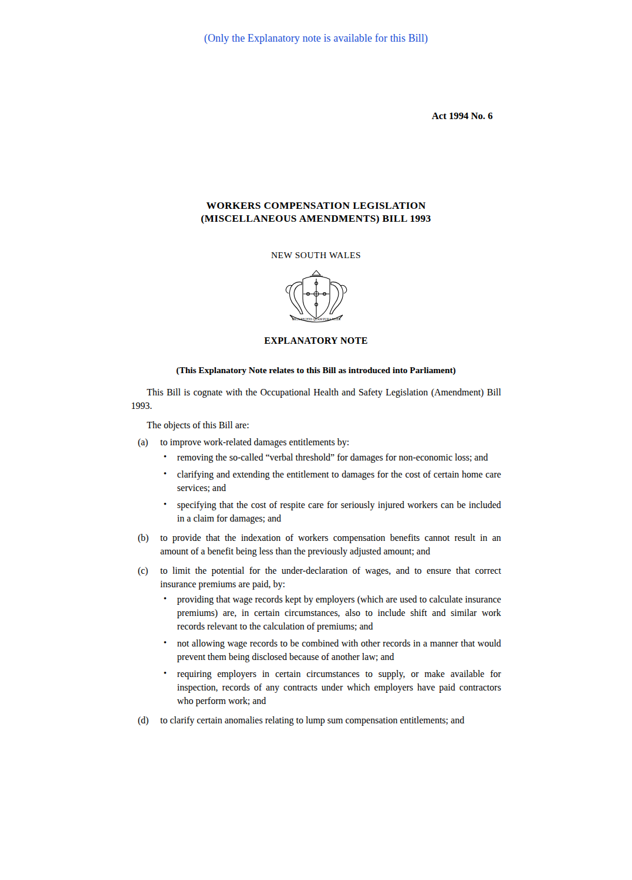(Only the Explanatory note is available for this Bill)
Act 1994 No. 6
WORKERS COMPENSATION LEGISLATION
(MISCELLANEOUS AMENDMENTS) BILL 1993
NEW SOUTH WALES
ORTA RECENS QUAM PURA NITES
EXPLANATORY NOTE
(This Explanatory Note relates to this Bill as introduced into Parliament)
This Bill is cognate with the Occupational Health and Safety Legislation (Amendment) Bill 1993.
The objects of this Bill are:
(a) to improve work-related damages entitlements by:
removing the so-called “verbal threshold” for damages for non-economic loss; and
clarifying and extending the entitlement to damages for the cost of certain home care services; and
specifying that the cost of respite care for seriously injured workers can be included in a claim for damages; and
(b) to provide that the indexation of workers compensation benefits cannot result in an amount of a benefit being less than the previously adjusted amount; and
(c) to limit the potential for the under-declaration of wages, and to ensure that correct insurance premiums are paid, by:
providing that wage records kept by employers (which are used to calculate insurance premiums) are, in certain circumstances, also to include shift and similar work records relevant to the calculation of premiums; and
not allowing wage records to be combined with other records in a manner that would prevent them being disclosed because of another law; and
requiring employers in certain circumstances to supply, or make available for inspection, records of any contracts under which employers have paid contractors who perform work; and
(d) to clarify certain anomalies relating to lump sum compensation entitlements; and